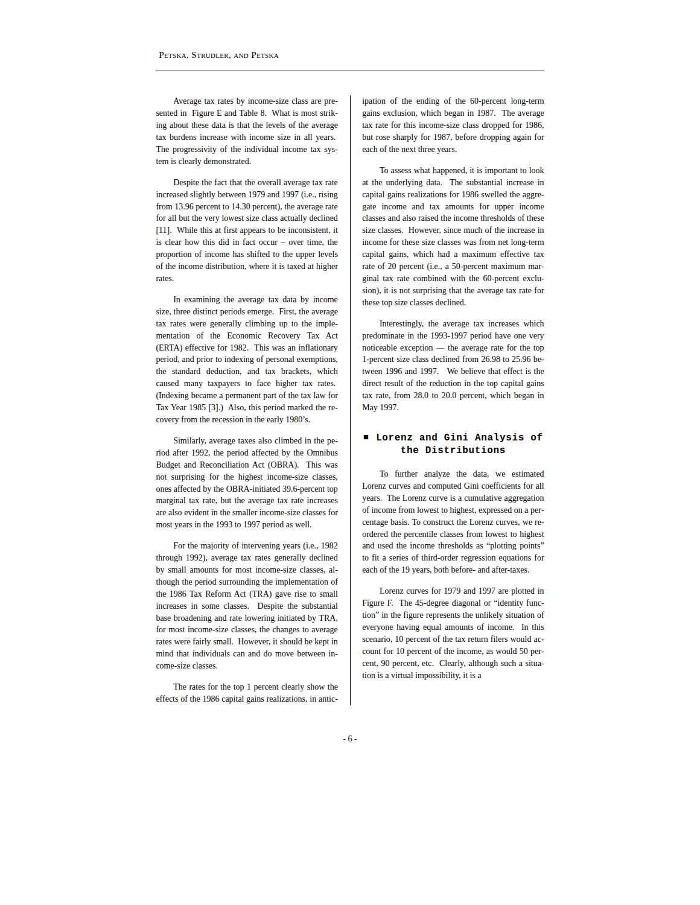Petska, Strudler, and Petska
Average tax rates by income-size class are presented in Figure E and Table 8. What is most striking about these data is that the levels of the average tax burdens increase with income size in all years. The progressivity of the individual income tax system is clearly demonstrated.
Despite the fact that the overall average tax rate increased slightly between 1979 and 1997 (i.e., rising from 13.96 percent to 14.30 percent), the average rate for all but the very lowest size class actually declined [11]. While this at first appears to be inconsistent, it is clear how this did in fact occur – over time, the proportion of income has shifted to the upper levels of the income distribution, where it is taxed at higher rates.
In examining the average tax data by income size, three distinct periods emerge. First, the average tax rates were generally climbing up to the implementation of the Economic Recovery Tax Act (ERTA) effective for 1982. This was an inflationary period, and prior to indexing of personal exemptions, the standard deduction, and tax brackets, which caused many taxpayers to face higher tax rates. (Indexing became a permanent part of the tax law for Tax Year 1985 [3].) Also, this period marked the recovery from the recession in the early 1980’s.
Similarly, average taxes also climbed in the period after 1992, the period affected by the Omnibus Budget and Reconciliation Act (OBRA). This was not surprising for the highest income-size classes, ones affected by the OBRA-initiated 39.6-percent top marginal tax rate, but the average tax rate increases are also evident in the smaller income-size classes for most years in the 1993 to 1997 period as well.
For the majority of intervening years (i.e., 1982 through 1992), average tax rates generally declined by small amounts for most income-size classes, although the period surrounding the implementation of the 1986 Tax Reform Act (TRA) gave rise to small increases in some classes. Despite the substantial base broadening and rate lowering initiated by TRA, for most income-size classes, the changes to average rates were fairly small. However, it should be kept in mind that individuals can and do move between income-size classes.
The rates for the top 1 percent clearly show the effects of the 1986 capital gains realizations, in anticipation of the ending of the 60-percent long-term gains exclusion, which began in 1987. The average tax rate for this income-size class dropped for 1986, but rose sharply for 1987, before dropping again for each of the next three years.
To assess what happened, it is important to look at the underlying data. The substantial increase in capital gains realizations for 1986 swelled the aggregate income and tax amounts for upper income classes and also raised the income thresholds of these size classes. However, since much of the increase in income for these size classes was from net long-term capital gains, which had a maximum effective tax rate of 20 percent (i.e., a 50-percent maximum marginal tax rate combined with the 60-percent exclusion), it is not surprising that the average tax rate for these top size classes declined.
Interestingly, the average tax increases which predominate in the 1993-1997 period have one very noticeable exception — the average rate for the top 1-percent size class declined from 26.98 to 25.96 between 1996 and 1997. We believe that effect is the direct result of the reduction in the top capital gains tax rate, from 28.0 to 20.0 percent, which began in May 1997.
■Lorenz and Gini Analysis of the Distributions
To further analyze the data, we estimated Lorenz curves and computed Gini coefficients for all years. The Lorenz curve is a cumulative aggregation of income from lowest to highest, expressed on a percentage basis. To construct the Lorenz curves, we re-ordered the percentile classes from lowest to highest and used the income thresholds as “plotting points” to fit a series of third-order regression equations for each of the 19 years, both before- and after-taxes.
Lorenz curves for 1979 and 1997 are plotted in Figure F. The 45-degree diagonal or “identity function” in the figure represents the unlikely situation of everyone having equal amounts of income. In this scenario, 10 percent of the tax return filers would account for 10 percent of the income, as would 50 percent, 90 percent, etc. Clearly, although such a situation is a virtual impossibility, it is a
- 6 -